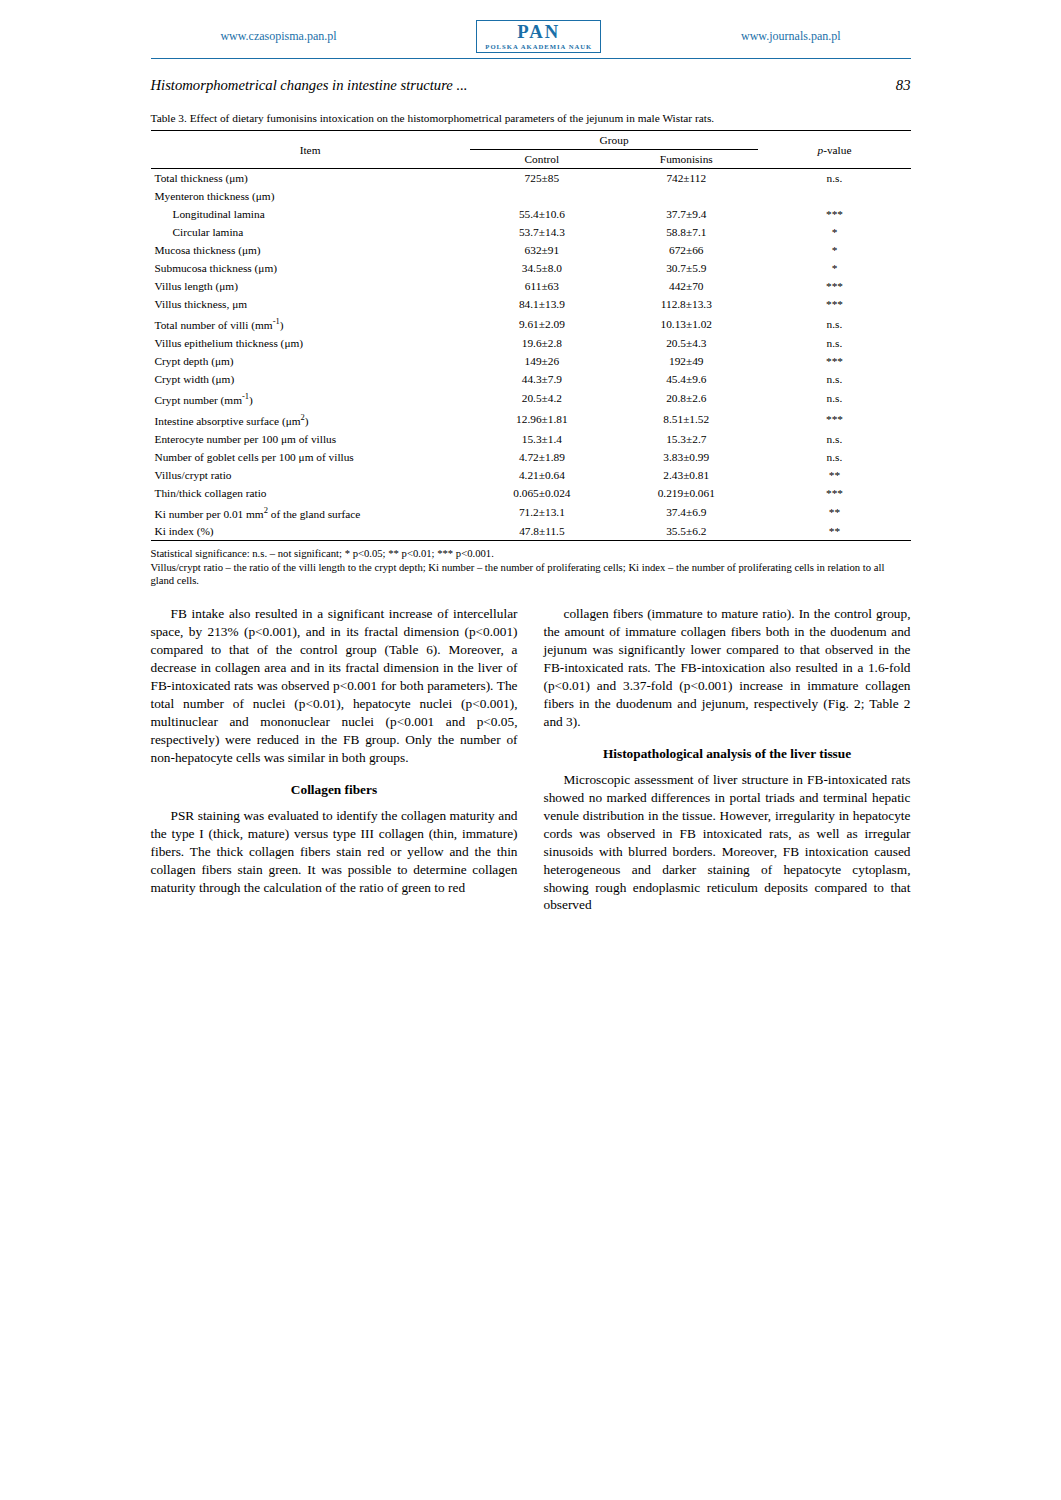www.czasopisma.pan.pl PANPOLSKA AKADEMIA NAUK www.journals.pan.pl
Histomorphometrical changes in intestine structure ... 83
Table 3. Effect of dietary fumonisins intoxication on the histomorphometrical parameters of the jejunum in male Wistar rats.
| Item | Group | p -value |
| --- | --- | --- |
| Control | Fumonisins |
| Total thickness (μm) | 725±85 | 742±112 | n.s. |
| Myenteron thickness (μm) | | | |
| Longitudinal lamina | 55.4±10.6 | 37.7±9.4 | *** |
| Circular lamina | 53.7±14.3 | 58.8±7.1 | * |
| Mucosa thickness (μm) | 632±91 | 672±66 | * |
| Submucosa thickness (μm) | 34.5±8.0 | 30.7±5.9 | * |
| Villus length (μm) | 611±63 | 442±70 | *** |
| Villus thickness, μm | 84.1±13.9 | 112.8±13.3 | *** |
| Total number of villi (mm -1 ) | 9.61±2.09 | 10.13±1.02 | n.s. |
| Villus epithelium thickness (μm) | 19.6±2.8 | 20.5±4.3 | n.s. |
| Crypt depth (μm) | 149±26 | 192±49 | *** |
| Crypt width (μm) | 44.3±7.9 | 45.4±9.6 | n.s. |
| Crypt number (mm -1 ) | 20.5±4.2 | 20.8±2.6 | n.s. |
| Intestine absorptive surface (μm 2 ) | 12.96±1.81 | 8.51±1.52 | *** |
| Enterocyte number per 100 μm of villus | 15.3±1.4 | 15.3±2.7 | n.s. |
| Number of goblet cells per 100 μm of villus | 4.72±1.89 | 3.83±0.99 | n.s. |
| Villus/crypt ratio | 4.21±0.64 | 2.43±0.81 | ** |
| Thin/thick collagen ratio | 0.065±0.024 | 0.219±0.061 | *** |
| Ki number per 0.01 mm 2 of the gland surface | 71.2±13.1 | 37.4±6.9 | ** |
| Ki index (%) | 47.8±11.5 | 35.5±6.2 | ** |
Statistical significance: n.s. – not significant; * p<0.05; ** p<0.01; *** p<0.001.
Villus/crypt ratio – the ratio of the villi length to the crypt depth; Ki number – the number of proliferating cells; Ki index – the number of proliferating cells in relation to all gland cells.
FB intake also resulted in a significant increase of intercellular space, by 213% (p<0.001), and in its fractal dimension (p<0.001) compared to that of the control group (Table 6). Moreover, a decrease in collagen area and in its fractal dimension in the liver of FB-intoxicated rats was observed p<0.001 for both parameters). The total number of nuclei (p<0.01), hepatocyte nuclei (p<0.001), multinuclear and mononuclear nuclei (p<0.001 and p<0.05, respectively) were reduced in the FB group. Only the number of non-hepatocyte cells was similar in both groups.
Collagen fibers
PSR staining was evaluated to identify the collagen maturity and the type I (thick, mature) versus type III collagen (thin, immature) fibers. The thick collagen fibers stain red or yellow and the thin collagen fibers stain green. It was possible to determine collagen maturity through the calculation of the ratio of green to red
collagen fibers (immature to mature ratio). In the control group, the amount of immature collagen fibers both in the duodenum and jejunum was significantly lower compared to that observed in the FB-intoxicated rats. The FB-intoxication also resulted in a 1.6-fold (p<0.01) and 3.37-fold (p<0.001) increase in immature collagen fibers in the duodenum and jejunum, respectively (Fig. 2; Table 2 and 3).
Histopathological analysis of the liver tissue
Microscopic assessment of liver structure in FB-intoxicated rats showed no marked differences in portal triads and terminal hepatic venule distribution in the tissue. However, irregularity in hepatocyte cords was observed in FB intoxicated rats, as well as irregular sinusoids with blurred borders. Moreover, FB intoxication caused heterogeneous and darker staining of hepatocyte cytoplasm, showing rough endoplasmic reticulum deposits compared to that observed